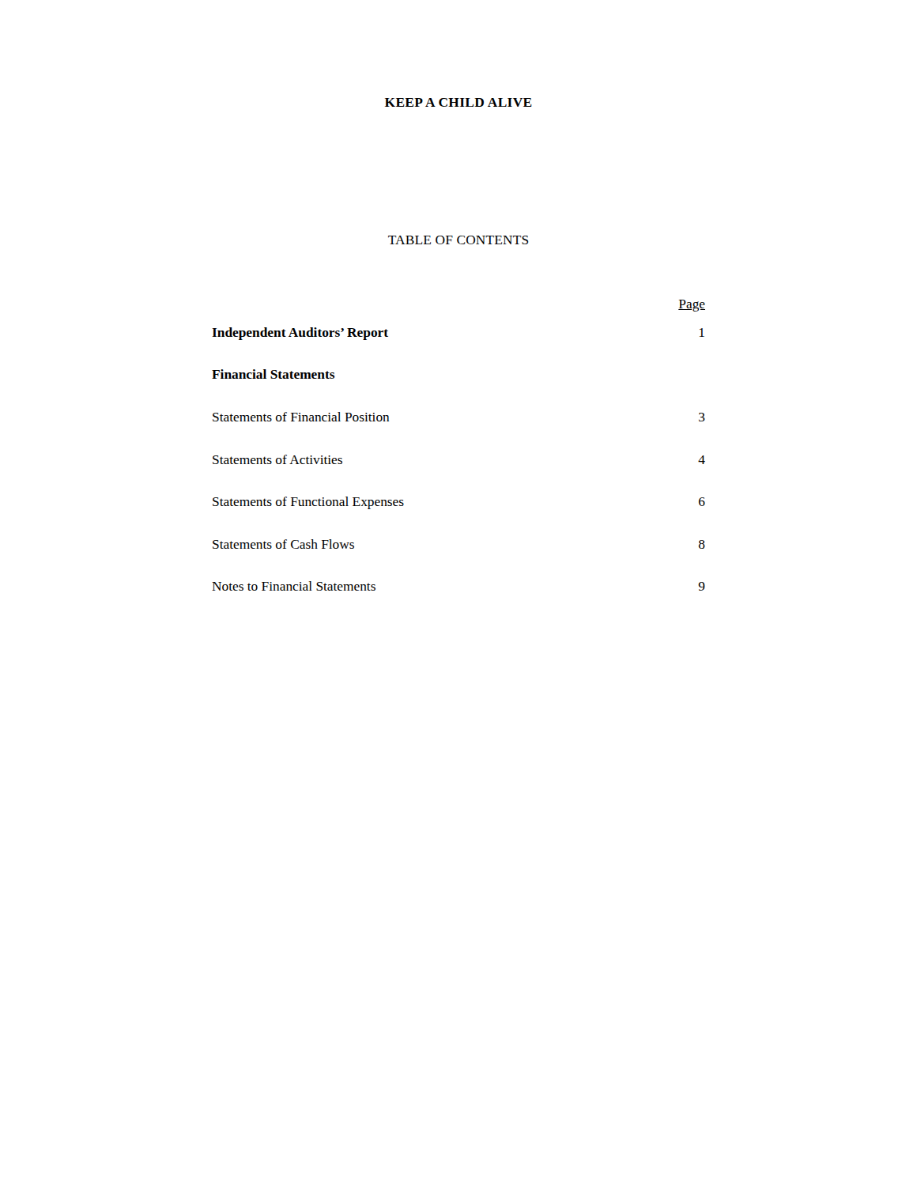KEEP A CHILD ALIVE
TABLE OF CONTENTS
| | Page |
| Independent Auditors’ Report | 1 |
| Financial Statements | |
| Statements of Financial Position | 3 |
| Statements of Activities | 4 |
| Statements of Functional Expenses | 6 |
| Statements of Cash Flows | 8 |
| Notes to Financial Statements | 9 |